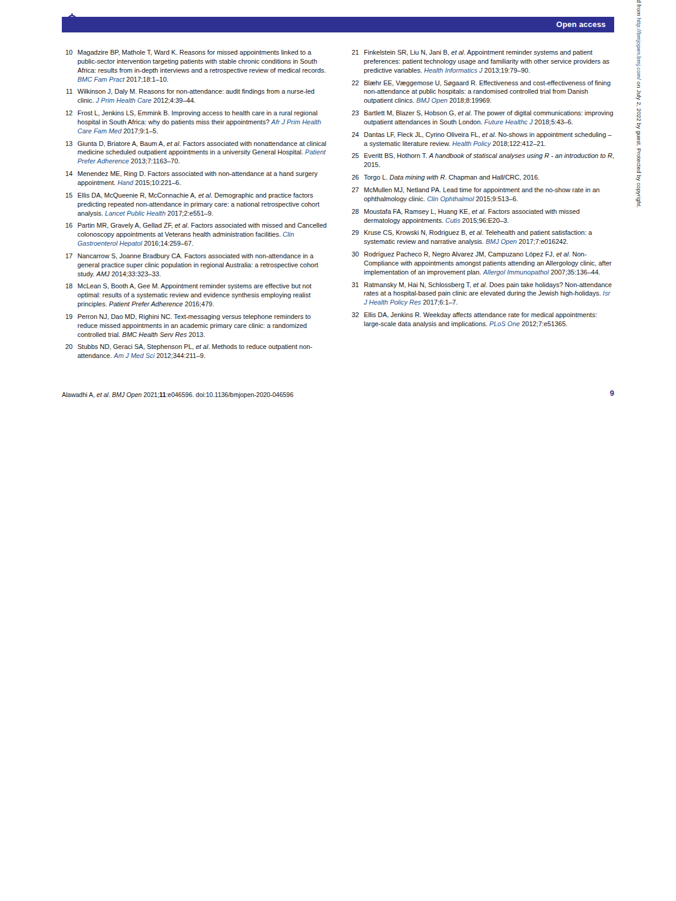Open access
BMJ Open: first published as 10.1136/bmjopen-2020-046596 on 18 August 2021. Downloaded from http://bmjopen.bmj.com/ on July 2, 2022 by guest. Protected by copyright.
10 Magadzire BP, Mathole T, Ward K. Reasons for missed appointments linked to a public-sector intervention targeting patients with stable chronic conditions in South Africa: results from in-depth interviews and a retrospective review of medical records. BMC Fam Pract 2017;18:1–10.
11 Wilkinson J, Daly M. Reasons for non-attendance: audit findings from a nurse-led clinic. J Prim Health Care 2012;4:39–44.
12 Frost L, Jenkins LS, Emmink B. Improving access to health care in a rural regional hospital in South Africa: why do patients miss their appointments? Afr J Prim Health Care Fam Med 2017;9:1–5.
13 Giunta D, Briatore A, Baum A, et al. Factors associated with nonattendance at clinical medicine scheduled outpatient appointments in a university General Hospital. Patient Prefer Adherence 2013;7:1163–70.
14 Menendez ME, Ring D. Factors associated with non-attendance at a hand surgery appointment. Hand 2015;10:221–6.
15 Ellis DA, McQueenie R, McConnachie A, et al. Demographic and practice factors predicting repeated non-attendance in primary care: a national retrospective cohort analysis. Lancet Public Health 2017;2:e551–9.
16 Partin MR, Gravely A, Gellad ZF, et al. Factors associated with missed and Cancelled colonoscopy appointments at Veterans health administration facilities. Clin Gastroenterol Hepatol 2016;14:259–67.
17 Nancarrow S, Joanne Bradbury CA. Factors associated with non-attendance in a general practice super clinic population in regional Australia: a retrospective cohort study. AMJ 2014;33:323–33.
18 McLean S, Booth A, Gee M. Appointment reminder systems are effective but not optimal: results of a systematic review and evidence synthesis employing realist principles. Patient Prefer Adherence 2016;479.
19 Perron NJ, Dao MD, Righini NC. Text-messaging versus telephone reminders to reduce missed appointments in an academic primary care clinic: a randomized controlled trial. BMC Health Serv Res 2013.
20 Stubbs ND, Geraci SA, Stephenson PL, et al. Methods to reduce outpatient non-attendance. Am J Med Sci 2012;344:211–9.
21 Finkelstein SR, Liu N, Jani B, et al. Appointment reminder systems and patient preferences: patient technology usage and familiarity with other service providers as predictive variables. Health Informatics J 2013;19:79–90.
22 Blæhr EE, Væggemose U, Søgaard R. Effectiveness and cost-effectiveness of fining non-attendance at public hospitals: a randomised controlled trial from Danish outpatient clinics. BMJ Open 2018;8:19969.
23 Bartlett M, Blazer S, Hobson G, et al. The power of digital communications: improving outpatient attendances in South London. Future Healthc J 2018;5:43–6.
24 Dantas LF, Fleck JL, Cyrino Oliveira FL, et al. No-shows in appointment scheduling – a systematic literature review. Health Policy 2018;122:412–21.
25 Everitt BS, Hothorn T. A handbook of statiscal analyses using R - an introduction to R, 2015.
26 Torgo L. Data mining with R. Chapman and Hall/CRC, 2016.
27 McMullen MJ, Netland PA. Lead time for appointment and the no-show rate in an ophthalmology clinic. Clin Ophthalmol 2015;9:513–6.
28 Moustafa FA, Ramsey L, Huang KE, et al. Factors associated with missed dermatology appointments. Cutis 2015;96:E20–3.
29 Kruse CS, Krowski N, Rodriguez B, et al. Telehealth and patient satisfaction: a systematic review and narrative analysis. BMJ Open 2017;7:e016242.
30 Rodríguez Pacheco R, Negro Alvarez JM, Campuzano López FJ, et al. Non-Compliance with appointments amongst patients attending an Allergology clinic, after implementation of an improvement plan. Allergol Immunopathol 2007;35:136–44.
31 Ratmansky M, Hai N, Schlossberg T, et al. Does pain take holidays? Non-attendance rates at a hospital-based pain clinic are elevated during the Jewish high-holidays. Isr J Health Policy Res 2017;6:1–7.
32 Ellis DA, Jenkins R. Weekday affects attendance rate for medical appointments: large-scale data analysis and implications. PLoS One 2012;7:e51365.
Alawadhi A, et al. BMJ Open 2021;11:e046596. doi:10.1136/bmjopen-2020-046596
9